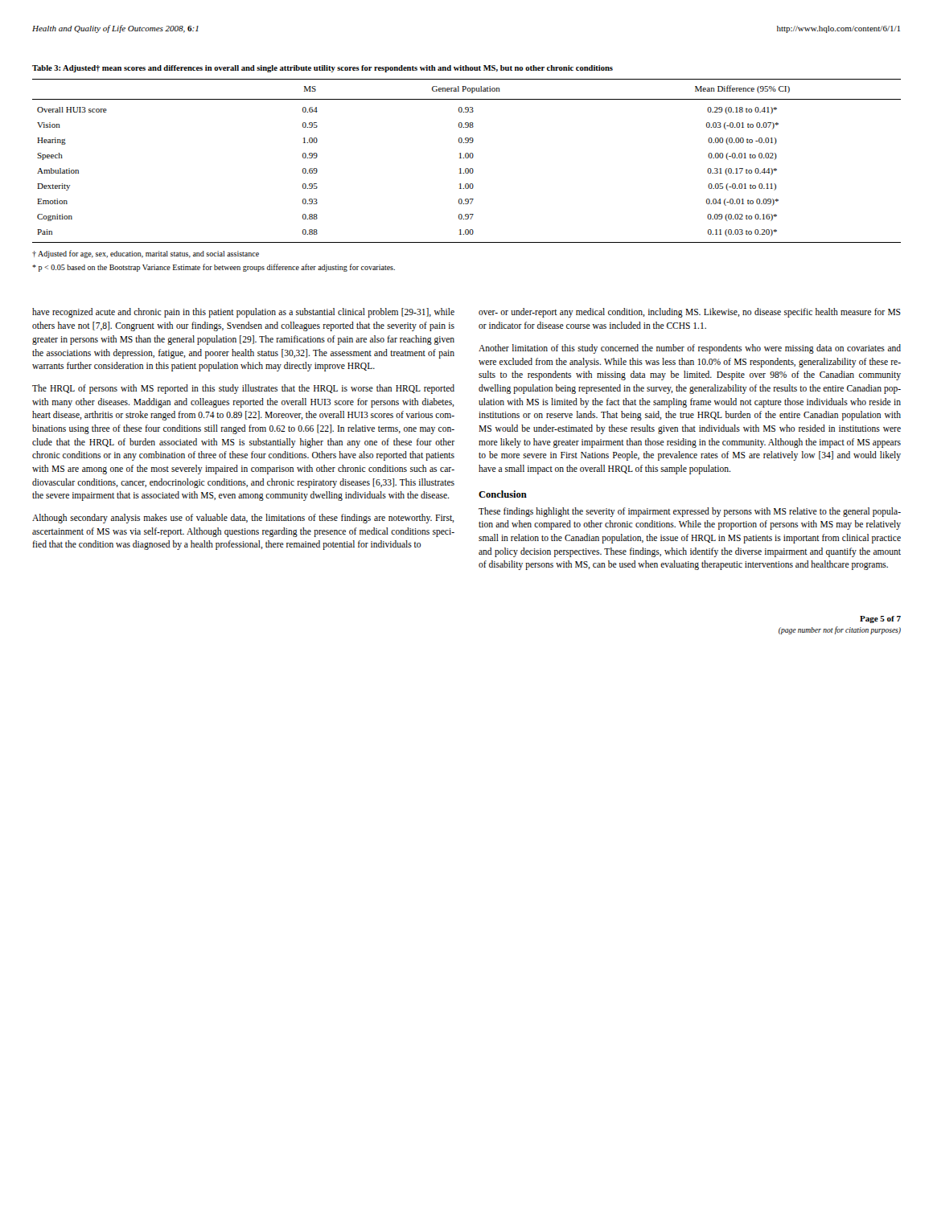Health and Quality of Life Outcomes 2008, 6:1
http://www.hqlo.com/content/6/1/1
Table 3: Adjusted† mean scores and differences in overall and single attribute utility scores for respondents with and without MS, but no other chronic conditions
| | MS | General Population | Mean Difference (95% CI) |
| --- | --- | --- | --- |
| Overall HUI3 score | 0.64 | 0.93 | 0.29 (0.18 to 0.41)* |
| Vision | 0.95 | 0.98 | 0.03 (-0.01 to 0.07)* |
| Hearing | 1.00 | 0.99 | 0.00 (0.00 to -0.01) |
| Speech | 0.99 | 1.00 | 0.00 (-0.01 to 0.02) |
| Ambulation | 0.69 | 1.00 | 0.31 (0.17 to 0.44)* |
| Dexterity | 0.95 | 1.00 | 0.05 (-0.01 to 0.11) |
| Emotion | 0.93 | 0.97 | 0.04 (-0.01 to 0.09)* |
| Cognition | 0.88 | 0.97 | 0.09 (0.02 to 0.16)* |
| Pain | 0.88 | 1.00 | 0.11 (0.03 to 0.20)* |
† Adjusted for age, sex, education, marital status, and social assistance
* p < 0.05 based on the Bootstrap Variance Estimate for between groups difference after adjusting for covariates.
have recognized acute and chronic pain in this patient population as a substantial clinical problem [29-31], while others have not [7,8]. Congruent with our findings, Svendsen and colleagues reported that the severity of pain is greater in persons with MS than the general population [29]. The ramifications of pain are also far reaching given the associations with depression, fatigue, and poorer health status [30,32]. The assessment and treatment of pain warrants further consideration in this patient population which may directly improve HRQL.
The HRQL of persons with MS reported in this study illustrates that the HRQL is worse than HRQL reported with many other diseases. Maddigan and colleagues reported the overall HUI3 score for persons with diabetes, heart disease, arthritis or stroke ranged from 0.74 to 0.89 [22]. Moreover, the overall HUI3 scores of various combinations using three of these four conditions still ranged from 0.62 to 0.66 [22]. In relative terms, one may conclude that the HRQL of burden associated with MS is substantially higher than any one of these four other chronic conditions or in any combination of three of these four conditions. Others have also reported that patients with MS are among one of the most severely impaired in comparison with other chronic conditions such as cardiovascular conditions, cancer, endocrinologic conditions, and chronic respiratory diseases [6,33]. This illustrates the severe impairment that is associated with MS, even among community dwelling individuals with the disease.
Although secondary analysis makes use of valuable data, the limitations of these findings are noteworthy. First, ascertainment of MS was via self-report. Although questions regarding the presence of medical conditions specified that the condition was diagnosed by a health professional, there remained potential for individuals to
over- or under-report any medical condition, including MS. Likewise, no disease specific health measure for MS or indicator for disease course was included in the CCHS 1.1.
Another limitation of this study concerned the number of respondents who were missing data on covariates and were excluded from the analysis. While this was less than 10.0% of MS respondents, generalizability of these results to the respondents with missing data may be limited. Despite over 98% of the Canadian community dwelling population being represented in the survey, the generalizability of the results to the entire Canadian population with MS is limited by the fact that the sampling frame would not capture those individuals who reside in institutions or on reserve lands. That being said, the true HRQL burden of the entire Canadian population with MS would be under-estimated by these results given that individuals with MS who resided in institutions were more likely to have greater impairment than those residing in the community. Although the impact of MS appears to be more severe in First Nations People, the prevalence rates of MS are relatively low [34] and would likely have a small impact on the overall HRQL of this sample population.
Conclusion
These findings highlight the severity of impairment expressed by persons with MS relative to the general population and when compared to other chronic conditions. While the proportion of persons with MS may be relatively small in relation to the Canadian population, the issue of HRQL in MS patients is important from clinical practice and policy decision perspectives. These findings, which identify the diverse impairment and quantify the amount of disability persons with MS, can be used when evaluating therapeutic interventions and healthcare programs.
Page 5 of 7
(page number not for citation purposes)